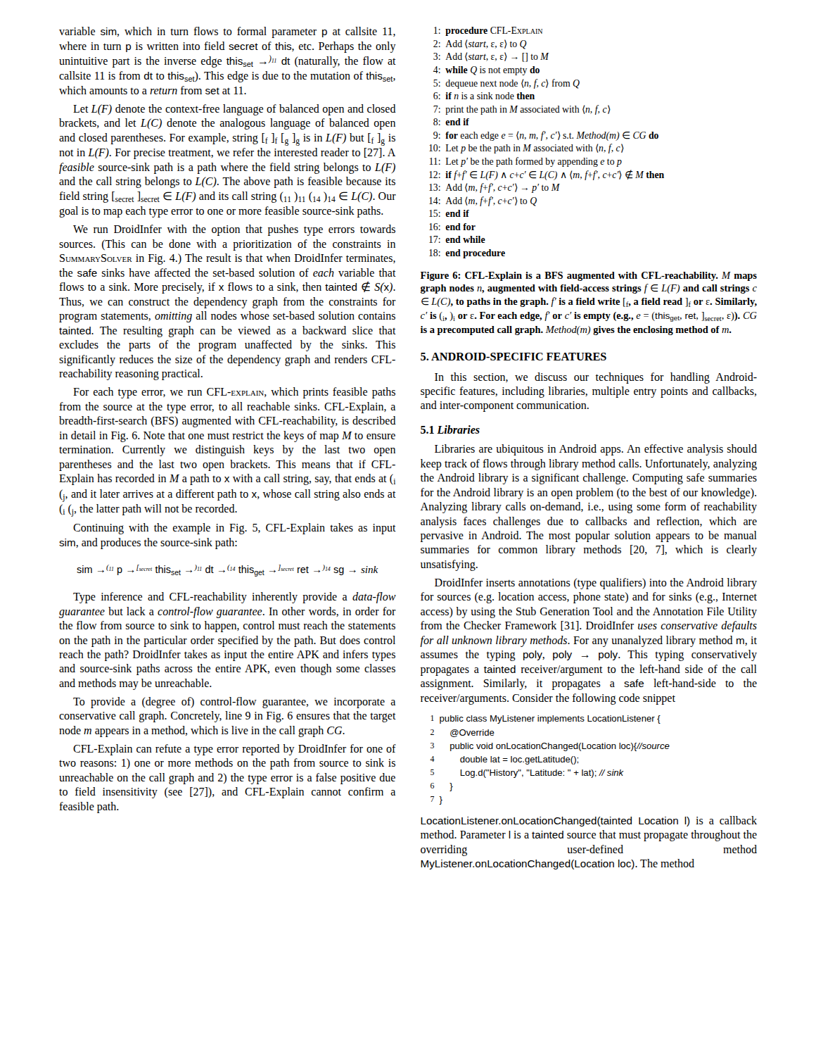variable sim, which in turn flows to formal parameter p at callsite 11, where in turn p is written into field secret of this, etc. Perhaps the only unintuitive part is the inverse edge thisset →)11 dt (naturally, the flow at callsite 11 is from dt to thisset). This edge is due to the mutation of thisset, which amounts to a return from set at 11.
Let L(F) denote the context-free language of balanced open and closed brackets, and let L(C) denote the analogous language of balanced open and closed parentheses. For example, string [f ]f [g ]g is in L(F) but [f ]g is not in L(F). For precise treatment, we refer the interested reader to [27]. A feasible source-sink path is a path where the field string belongs to L(F) and the call string belongs to L(C). The above path is feasible because its field string [secret ]secret ∈ L(F) and its call string (11 )11 (14 )14 ∈ L(C). Our goal is to map each type error to one or more feasible source-sink paths.
We run DroidInfer with the option that pushes type errors towards sources. (This can be done with a prioritization of the constraints in SummarySolver in Fig. 4.) The result is that when DroidInfer terminates, the safe sinks have affected the set-based solution of each variable that flows to a sink. More precisely, if x flows to a sink, then tainted ∉ S(x). Thus, we can construct the dependency graph from the constraints for program statements, omitting all nodes whose set-based solution contains tainted. The resulting graph can be viewed as a backward slice that excludes the parts of the program unaffected by the sinks. This significantly reduces the size of the dependency graph and renders CFL-reachability reasoning practical.
For each type error, we run CFL-explain, which prints feasible paths from the source at the type error, to all reachable sinks. CFL-Explain, a breadth-first-search (BFS) augmented with CFL-reachability, is described in detail in Fig. 6. Note that one must restrict the keys of map M to ensure termination. Currently we distinguish keys by the last two open parentheses and the last two open brackets. This means that if CFL-Explain has recorded in M a path to x with a call string, say, that ends at (i (j, and it later arrives at a different path to x, whose call string also ends at (i (j, the latter path will not be recorded.
Continuing with the example in Fig. 5, CFL-Explain takes as input sim, and produces the source-sink path:
sim →(11 p →[secret thisset →)11 dt →(14 thisget →]secret ret →)14 sg → sink
Type inference and CFL-reachability inherently provide a data-flow guarantee but lack a control-flow guarantee. In other words, in order for the flow from source to sink to happen, control must reach the statements on the path in the particular order specified by the path. But does control reach the path? DroidInfer takes as input the entire APK and infers types and source-sink paths across the entire APK, even though some classes and methods may be unreachable.
To provide a (degree of) control-flow guarantee, we incorporate a conservative call graph. Concretely, line 9 in Fig. 6 ensures that the target node m appears in a method, which is live in the call graph CG.
CFL-Explain can refute a type error reported by DroidInfer for one of two reasons: 1) one or more methods on the path from source to sink is unreachable on the call graph and 2) the type error is a false positive due to field insensitivity (see [27]), and CFL-Explain cannot confirm a feasible path.
| 1: | procedure CFL-Explain |
| 2: | Add ⟨ start , ε, ε⟩ to Q |
| 3: | Add ⟨ start , ε, ε⟩ → [] to M |
| 4: | while Q is not empty do |
| 5: | dequeue next node ⟨ n, f, c ⟩ from Q |
| 6: | if n is a sink node then |
| 7: | print the path in M associated with ⟨ n, f, c ⟩ |
| 8: | end if |
| 9: | for each edge e = ⟨ n, m, f′, c′ ⟩ s.t. Method(m) ∈ CG do |
| 10: | Let p be the path in M associated with ⟨ n, f, c ⟩ |
| 11: | Let p′ be the path formed by appending e to p |
| 12: | if f + f′ ∈ L(F) ∧ c + c′ ∈ L(C) ∧ ⟨ m, f + f′, c + c′ ⟩ ∉ M then |
| 13: | Add ⟨ m, f + f′, c + c′ ⟩ → p′ to M |
| 14: | Add ⟨ m, f + f′, c + c′ ⟩ to Q |
| 15: | end if |
| 16: | end for |
| 17: | end while |
| 18: | end procedure |
Figure 6: CFL-Explain is a BFS augmented with CFL-reachability. M maps graph nodes n, augmented with field-access strings f ∈ L(F) and call strings c ∈ L(C), to paths in the graph. f′ is a field write [f, a field read ]f or ε. Similarly, c′ is (i, )i or ε. For each edge, f′ or c′ is empty (e.g., e = (thisget, ret, ]secret, ε)). CG is a precomputed call graph. Method(m) gives the enclosing method of m.
5. ANDROID-SPECIFIC FEATURES
In this section, we discuss our techniques for handling Android-specific features, including libraries, multiple entry points and callbacks, and inter-component communication.
5.1 Libraries
Libraries are ubiquitous in Android apps. An effective analysis should keep track of flows through library method calls. Unfortunately, analyzing the Android library is a significant challenge. Computing safe summaries for the Android library is an open problem (to the best of our knowledge). Analyzing library calls on-demand, i.e., using some form of reachability analysis faces challenges due to callbacks and reflection, which are pervasive in Android. The most popular solution appears to be manual summaries for common library methods [20, 7], which is clearly unsatisfying.
DroidInfer inserts annotations (type qualifiers) into the Android library for sources (e.g. location access, phone state) and for sinks (e.g., Internet access) by using the Stub Generation Tool and the Annotation File Utility from the Checker Framework [31]. DroidInfer uses conservative defaults for all unknown library methods. For any unanalyzed library method m, it assumes the typing poly, poly → poly. This typing conservatively propagates a tainted receiver/argument to the left-hand side of the call assignment. Similarly, it propagates a safe left-hand-side to the receiver/arguments. Consider the following code snippet
| 1 | public class MyListener implements LocationListener { |
| 2 | @Override |
| 3 | public void onLocationChanged(Location loc){ //source |
| 4 | double lat = loc.getLatitude(); |
| 5 | Log.d("History", "Latitude: " + lat); // sink |
| 6 | } |
| 7 | } |
LocationListener.onLocationChanged(tainted Location l) is a callback method. Parameter l is a tainted source that must propagate throughout the overriding user-defined method MyListener.onLocationChanged(Location loc). The method